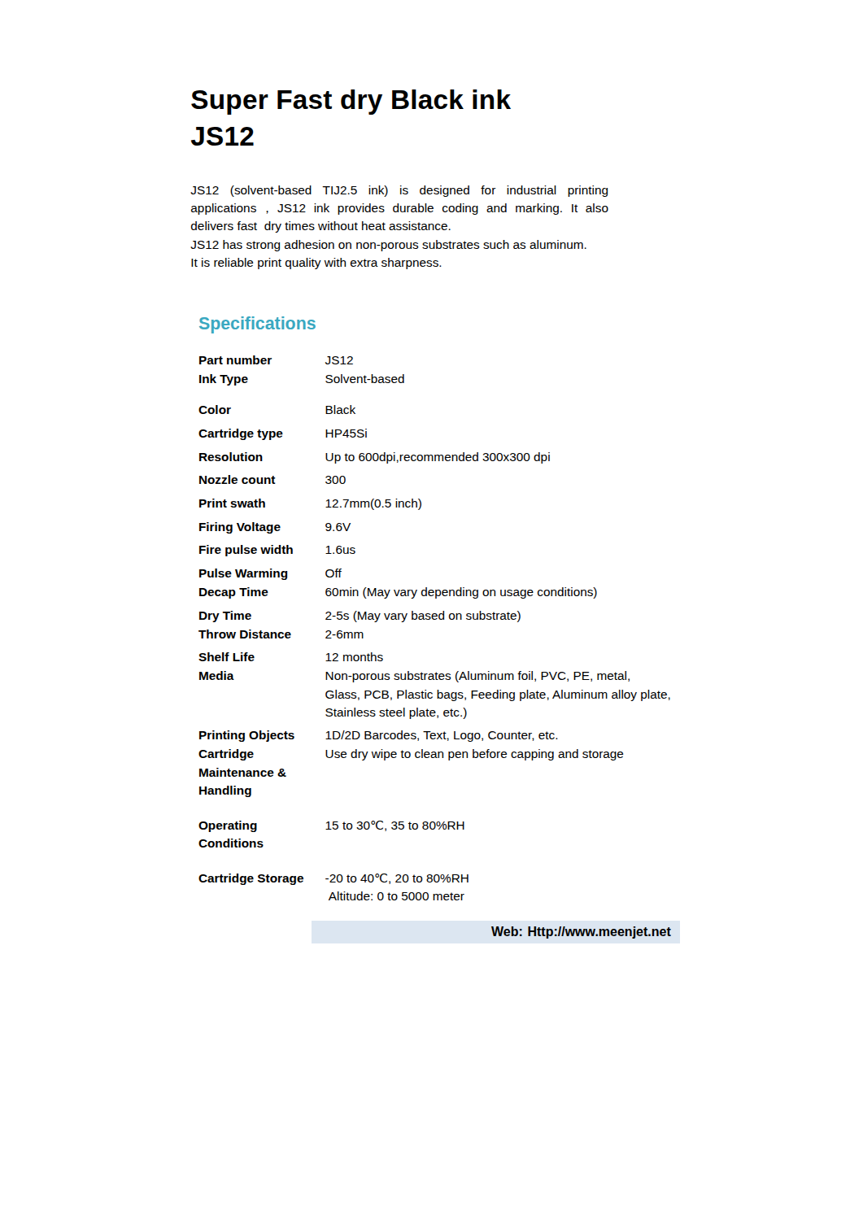Super Fast dry Black inkJS12
JS12 (solvent-based TIJ2.5 ink) is designed for industrial printing applications，JS12 ink provides durable coding and marking. It also delivers fast dry times without heat assistance.
JS12 has strong adhesion on non-porous substrates such as aluminum.
It is reliable print quality with extra sharpness.
Specifications
| Part number | JS12 |
| Ink Type | Solvent-based |
| Color | Black |
| Cartridge type | HP45Si |
| Resolution | Up to 600dpi,recommended 300x300 dpi |
| Nozzle count | 300 |
| Print swath | 12.7mm(0.5 inch) |
| Firing Voltage | 9.6V |
| Fire pulse width | 1.6us |
| Pulse Warming | Off |
| Decap Time | 60min (May vary depending on usage conditions) |
| Dry Time | 2-5s (May vary based on substrate) |
| Throw Distance | 2-6mm |
| Shelf Life | 12 months |
| Media | Non-porous substrates (Aluminum foil, PVC, PE, metal, Glass, PCB, Plastic bags, Feeding plate, Aluminum alloy plate, Stainless steel plate, etc.) |
| Printing Objects | 1D/2D Barcodes, Text, Logo, Counter, etc. |
| Cartridge Maintenance & Handling | Use dry wipe to clean pen before capping and storage |
| Operating Conditions | 15 to 30℃, 35 to 80%RH |
| Cartridge Storage | -20 to 40℃, 20 to 80%RH Altitude: 0 to 5000 meter |
Web:Http://www.meenjet.net